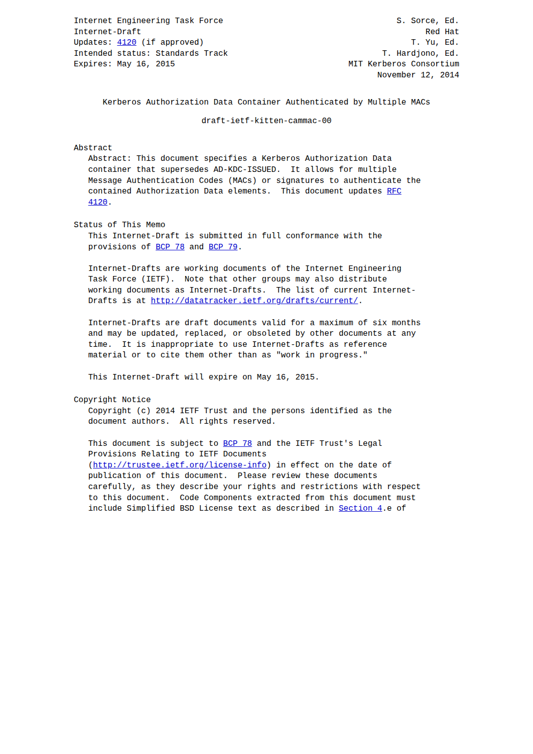Internet Engineering Task Force S. Sorce, Ed.Internet-Draft Red HatUpdates: 4120 (if approved) T. Yu, Ed.Intended status: Standards Track T. Hardjono, Ed.Expires: May 16, 2015 MIT Kerberos Consortium November 12, 2014
Kerberos Authorization Data Container Authenticated by Multiple MACs
draft-ietf-kitten-cammac-00
Abstract
Abstract: This document specifies a Kerberos Authorization Data
container that supersedes AD-KDC-ISSUED.  It allows for multiple
Message Authentication Codes (MACs) or signatures to authenticate the
contained Authorization Data elements.  This document updates RFC
4120.
Status of This Memo
This Internet-Draft is submitted in full conformance with the
provisions of BCP 78 and BCP 79.

Internet-Drafts are working documents of the Internet Engineering
Task Force (IETF).  Note that other groups may also distribute
working documents as Internet-Drafts.  The list of current Internet-
Drafts is at http://datatracker.ietf.org/drafts/current/.

Internet-Drafts are draft documents valid for a maximum of six months
and may be updated, replaced, or obsoleted by other documents at any
time.  It is inappropriate to use Internet-Drafts as reference
material or to cite them other than as "work in progress."

This Internet-Draft will expire on May 16, 2015.
Copyright Notice
Copyright (c) 2014 IETF Trust and the persons identified as the
document authors.  All rights reserved.

This document is subject to BCP 78 and the IETF Trust's Legal
Provisions Relating to IETF Documents
(http://trustee.ietf.org/license-info) in effect on the date of
publication of this document.  Please review these documents
carefully, as they describe your rights and restrictions with respect
to this document.  Code Components extracted from this document must
include Simplified BSD License text as described in Section 4.e of